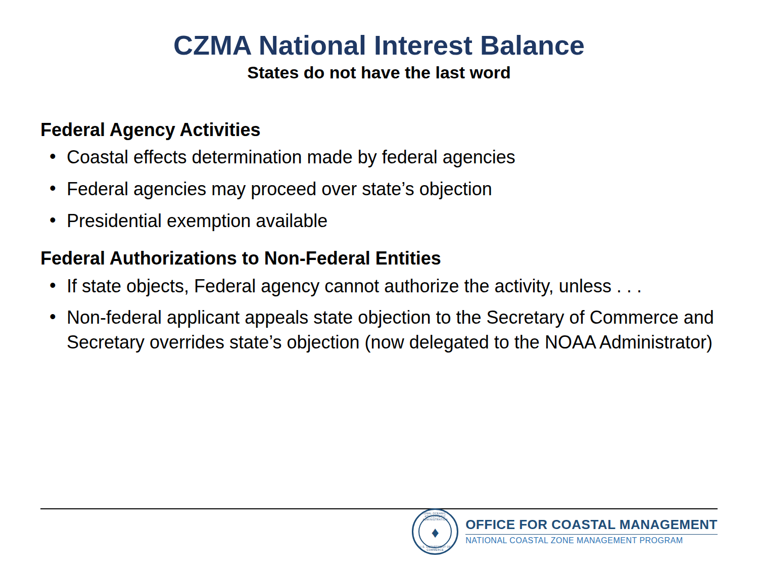CZMA National Interest Balance
States do not have the last word
Federal Agency Activities
Coastal effects determination made by federal agencies
Federal agencies may proceed over state’s objection
Presidential exemption available
Federal Authorizations to Non-Federal Entities
If state objects, Federal agency cannot authorize the activity, unless . . .
Non-federal applicant appeals state objection to the Secretary of Commerce and Secretary overrides state’s objection (now delegated to the NOAA Administrator)
NATIONAL OCEANIC AND ATMOSPHERIC ADMINISTRATION
♦
U.S. DEPARTMENT OF COMMERCE
OFFICE FOR COASTAL MANAGEMENT
NATIONAL COASTAL ZONE MANAGEMENT PROGRAM